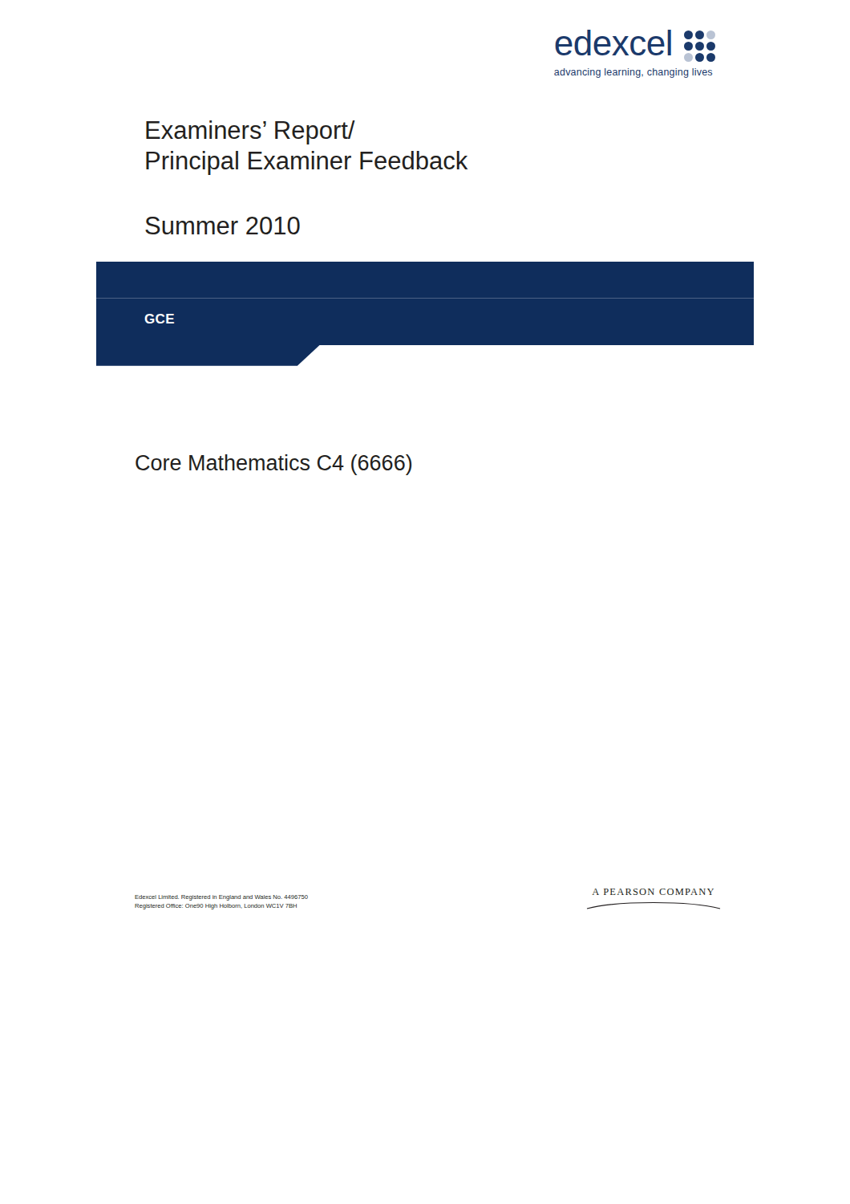edexcel
advancing learning, changing lives
Examiners’ Report/
Principal Examiner Feedback
Summer 2010
GCE
Core Mathematics C4 (6666)
Edexcel Limited. Registered in England and Wales No. 4496750
Registered Office: One90 High Holborn, London WC1V 7BH
A PEARSON COMPANY